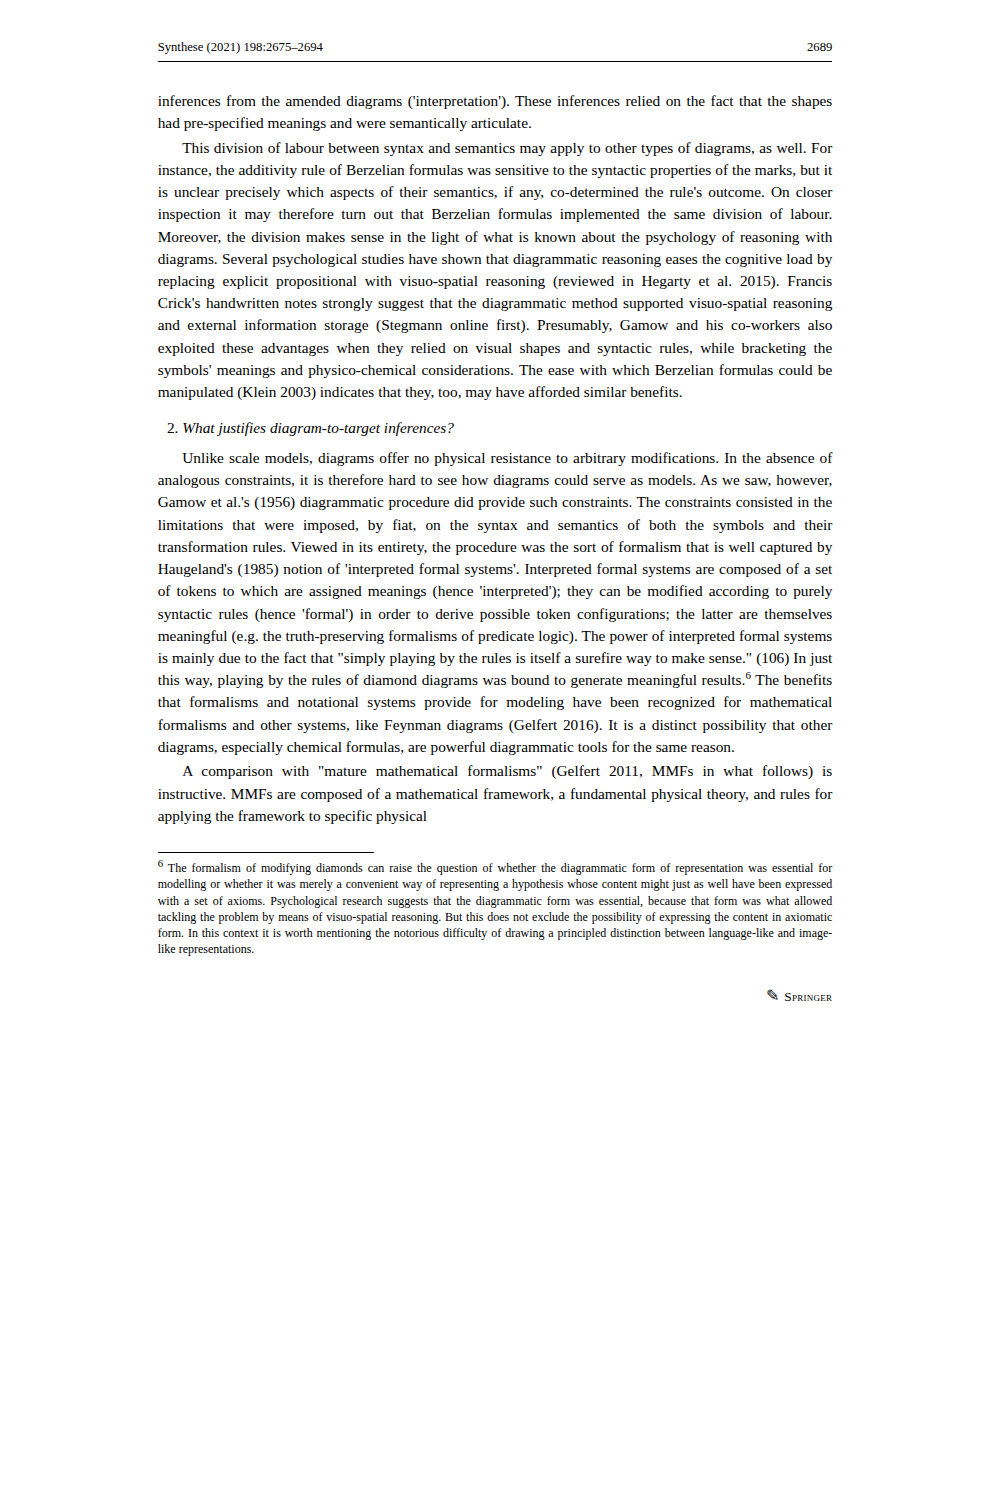Synthese (2021) 198:2675–2694 2689
inferences from the amended diagrams ('interpretation'). These inferences relied on the fact that the shapes had pre-specified meanings and were semantically articulate.
This division of labour between syntax and semantics may apply to other types of diagrams, as well. For instance, the additivity rule of Berzelian formulas was sensitive to the syntactic properties of the marks, but it is unclear precisely which aspects of their semantics, if any, co-determined the rule's outcome. On closer inspection it may therefore turn out that Berzelian formulas implemented the same division of labour. Moreover, the division makes sense in the light of what is known about the psychology of reasoning with diagrams. Several psychological studies have shown that diagrammatic reasoning eases the cognitive load by replacing explicit propositional with visuo-spatial reasoning (reviewed in Hegarty et al. 2015). Francis Crick's handwritten notes strongly suggest that the diagrammatic method supported visuo-spatial reasoning and external information storage (Stegmann online first). Presumably, Gamow and his co-workers also exploited these advantages when they relied on visual shapes and syntactic rules, while bracketing the symbols' meanings and physico-chemical considerations. The ease with which Berzelian formulas could be manipulated (Klein 2003) indicates that they, too, may have afforded similar benefits.
What justifies diagram-to-target inferences?
Unlike scale models, diagrams offer no physical resistance to arbitrary modifications. In the absence of analogous constraints, it is therefore hard to see how diagrams could serve as models. As we saw, however, Gamow et al.'s (1956) diagrammatic procedure did provide such constraints. The constraints consisted in the limitations that were imposed, by fiat, on the syntax and semantics of both the symbols and their transformation rules. Viewed in its entirety, the procedure was the sort of formalism that is well captured by Haugeland's (1985) notion of 'interpreted formal systems'. Interpreted formal systems are composed of a set of tokens to which are assigned meanings (hence 'interpreted'); they can be modified according to purely syntactic rules (hence 'formal') in order to derive possible token configurations; the latter are themselves meaningful (e.g. the truth-preserving formalisms of predicate logic). The power of interpreted formal systems is mainly due to the fact that "simply playing by the rules is itself a surefire way to make sense." (106) In just this way, playing by the rules of diamond diagrams was bound to generate meaningful results.6 The benefits that formalisms and notational systems provide for modeling have been recognized for mathematical formalisms and other systems, like Feynman diagrams (Gelfert 2016). It is a distinct possibility that other diagrams, especially chemical formulas, are powerful diagrammatic tools for the same reason.
A comparison with "mature mathematical formalisms" (Gelfert 2011, MMFs in what follows) is instructive. MMFs are composed of a mathematical framework, a fundamental physical theory, and rules for applying the framework to specific physical
6 The formalism of modifying diamonds can raise the question of whether the diagrammatic form of representation was essential for modelling or whether it was merely a convenient way of representing a hypothesis whose content might just as well have been expressed with a set of axioms. Psychological research suggests that the diagrammatic form was essential, because that form was what allowed tackling the problem by means of visuo-spatial reasoning. But this does not exclude the possibility of expressing the content in axiomatic form. In this context it is worth mentioning the notorious difficulty of drawing a principled distinction between language-like and image-like representations.
✎ Springer